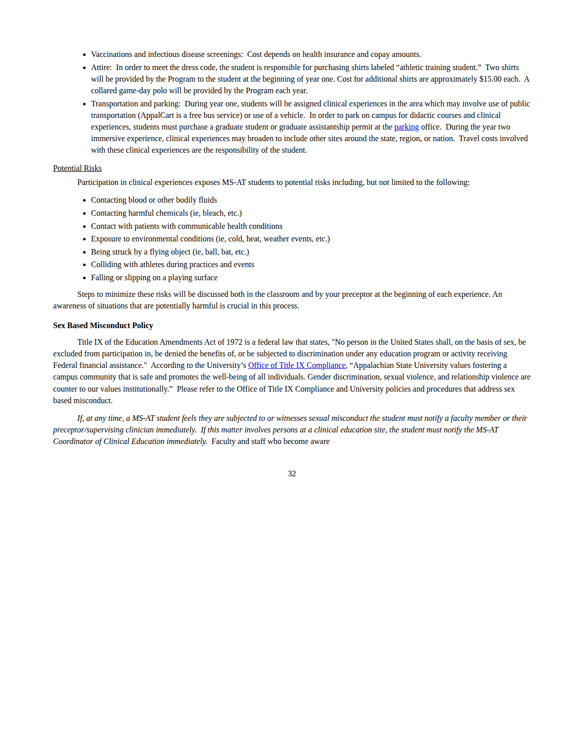Vaccinations and infectious disease screenings: Cost depends on health insurance and copay amounts.
Attire: In order to meet the dress code, the student is responsible for purchasing shirts labeled “athletic training student.” Two shirts will be provided by the Program to the student at the beginning of year one. Cost for additional shirts are approximately $15.00 each. A collared game-day polo will be provided by the Program each year.
Transportation and parking: During year one, students will be assigned clinical experiences in the area which may involve use of public transportation (AppalCart is a free bus service) or use of a vehicle. In order to park on campus for didactic courses and clinical experiences, students must purchase a graduate student or graduate assistantship permit at the parking office. During the year two immersive experience, clinical experiences may broaden to include other sites around the state, region, or nation. Travel costs involved with these clinical experiences are the responsibility of the student.
Potential Risks
Participation in clinical experiences exposes MS-AT students to potential risks including, but not limited to the following:
Contacting blood or other bodily fluids
Contacting harmful chemicals (ie, bleach, etc.)
Contact with patients with communicable health conditions
Exposure to environmental conditions (ie, cold, heat, weather events, etc.)
Being struck by a flying object (ie, ball, bat, etc.)
Colliding with athletes during practices and events
Falling or slipping on a playing surface
Steps to minimize these risks will be discussed both in the classroom and by your preceptor at the beginning of each experience. An awareness of situations that are potentially harmful is crucial in this process.
Sex Based Misconduct Policy
Title IX of the Education Amendments Act of 1972 is a federal law that states, "No person in the United States shall, on the basis of sex, be excluded from participation in, be denied the benefits of, or be subjected to discrimination under any education program or activity receiving Federal financial assistance." According to the University’s Office of Title IX Compliance, “Appalachian State University values fostering a campus community that is safe and promotes the well-being of all individuals. Gender discrimination, sexual violence, and relationship violence are counter to our values institutionally.” Please refer to the Office of Title IX Compliance and University policies and procedures that address sex based misconduct.
If, at any time, a MS-AT student feels they are subjected to or witnesses sexual misconduct the student must notify a faculty member or their preceptor/supervising clinician immediately. If this matter involves persons at a clinical education site, the student must notify the MS-AT Coordinator of Clinical Education immediately. Faculty and staff who become aware
32